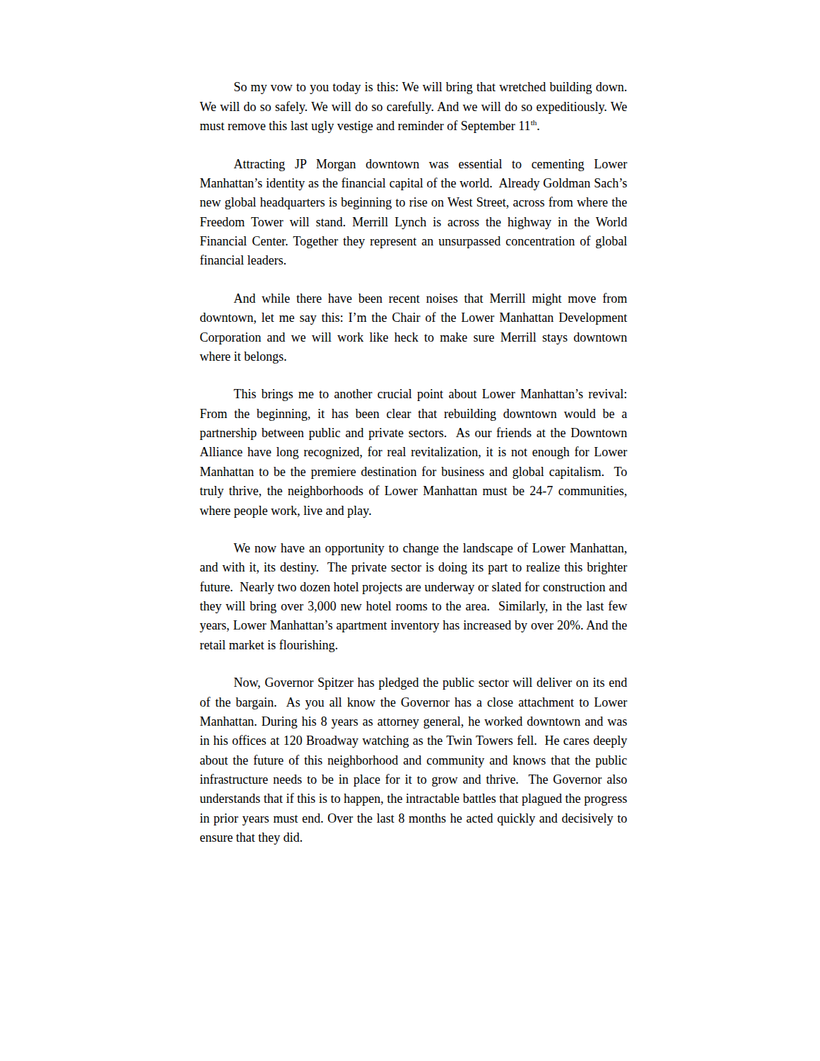So my vow to you today is this: We will bring that wretched building down. We will do so safely. We will do so carefully. And we will do so expeditiously. We must remove this last ugly vestige and reminder of September 11th.
Attracting JP Morgan downtown was essential to cementing Lower Manhattan’s identity as the financial capital of the world. Already Goldman Sach’s new global headquarters is beginning to rise on West Street, across from where the Freedom Tower will stand. Merrill Lynch is across the highway in the World Financial Center. Together they represent an unsurpassed concentration of global financial leaders.
And while there have been recent noises that Merrill might move from downtown, let me say this: I’m the Chair of the Lower Manhattan Development Corporation and we will work like heck to make sure Merrill stays downtown where it belongs.
This brings me to another crucial point about Lower Manhattan’s revival: From the beginning, it has been clear that rebuilding downtown would be a partnership between public and private sectors. As our friends at the Downtown Alliance have long recognized, for real revitalization, it is not enough for Lower Manhattan to be the premiere destination for business and global capitalism. To truly thrive, the neighborhoods of Lower Manhattan must be 24-7 communities, where people work, live and play.
We now have an opportunity to change the landscape of Lower Manhattan, and with it, its destiny. The private sector is doing its part to realize this brighter future. Nearly two dozen hotel projects are underway or slated for construction and they will bring over 3,000 new hotel rooms to the area. Similarly, in the last few years, Lower Manhattan’s apartment inventory has increased by over 20%. And the retail market is flourishing.
Now, Governor Spitzer has pledged the public sector will deliver on its end of the bargain. As you all know the Governor has a close attachment to Lower Manhattan. During his 8 years as attorney general, he worked downtown and was in his offices at 120 Broadway watching as the Twin Towers fell. He cares deeply about the future of this neighborhood and community and knows that the public infrastructure needs to be in place for it to grow and thrive. The Governor also understands that if this is to happen, the intractable battles that plagued the progress in prior years must end. Over the last 8 months he acted quickly and decisively to ensure that they did.